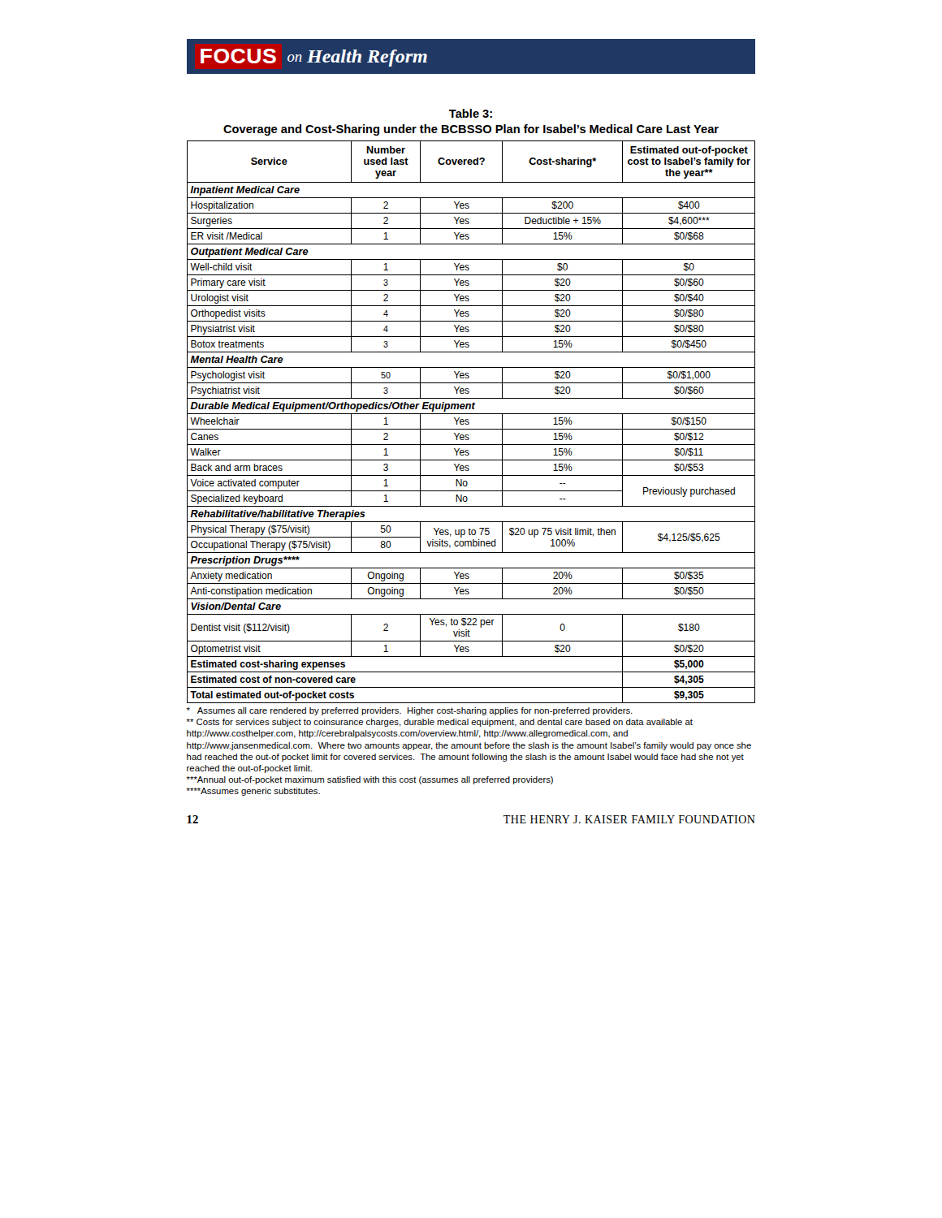FOCUS on Health Reform
Table 3:
Coverage and Cost-Sharing under the BCBSSO Plan for Isabel’s Medical Care Last Year
| Service | Number used last year | Covered? | Cost-sharing* | Estimated out-of-pocket cost to Isabel’s family for the year** |
| --- | --- | --- | --- | --- |
| Inpatient Medical Care |
| Hospitalization | 2 | Yes | $200 | $400 |
| Surgeries | 2 | Yes | Deductible + 15% | $4,600*** |
| ER visit /Medical | 1 | Yes | 15% | $0/$68 |
| Outpatient Medical Care |
| Well-child visit | 1 | Yes | $0 | $0 |
| Primary care visit | 3 | Yes | $20 | $0/$60 |
| Urologist visit | 2 | Yes | $20 | $0/$40 |
| Orthopedist visits | 4 | Yes | $20 | $0/$80 |
| Physiatrist visit | 4 | Yes | $20 | $0/$80 |
| Botox treatments | 3 | Yes | 15% | $0/$450 |
| Mental Health Care |
| Psychologist visit | 50 | Yes | $20 | $0/$1,000 |
| Psychiatrist visit | 3 | Yes | $20 | $0/$60 |
| Durable Medical Equipment/Orthopedics/Other Equipment |
| Wheelchair | 1 | Yes | 15% | $0/$150 |
| Canes | 2 | Yes | 15% | $0/$12 |
| Walker | 1 | Yes | 15% | $0/$11 |
| Back and arm braces | 3 | Yes | 15% | $0/$53 |
| Voice activated computer | 1 | No | -- | Previously purchased |
| Specialized keyboard | 1 | No | -- |
| Rehabilitative/habilitative Therapies |
| Physical Therapy ($75/visit) | 50 | Yes, up to 75 visits, combined | $20 up 75 visit limit, then 100% | $4,125/$5,625 |
| Occupational Therapy ($75/visit) | 80 |
| Prescription Drugs**** |
| Anxiety medication | Ongoing | Yes | 20% | $0/$35 |
| Anti-constipation medication | Ongoing | Yes | 20% | $0/$50 |
| Vision/Dental Care |
| Dentist visit ($112/visit) | 2 | Yes, to $22 per visit | 0 | $180 |
| Optometrist visit | 1 | Yes | $20 | $0/$20 |
| Estimated cost-sharing expenses | $5,000 |
| Estimated cost of non-covered care | $4,305 |
| Total estimated out-of-pocket costs | $9,305 |
* Assumes all care rendered by preferred providers. Higher cost-sharing applies for non-preferred providers.
** Costs for services subject to coinsurance charges, durable medical equipment, and dental care based on data available at http://www.costhelper.com, http://cerebralpalsycosts.com/overview.html/, http://www.allegromedical.com, and http://www.jansenmedical.com. Where two amounts appear, the amount before the slash is the amount Isabel’s family would pay once she had reached the out-of pocket limit for covered services. The amount following the slash is the amount Isabel would face had she not yet reached the out-of-pocket limit.
***Annual out-of-pocket maximum satisfied with this cost (assumes all preferred providers)
****Assumes generic substitutes.
12 THE HENRY J. KAISER FAMILY FOUNDATION